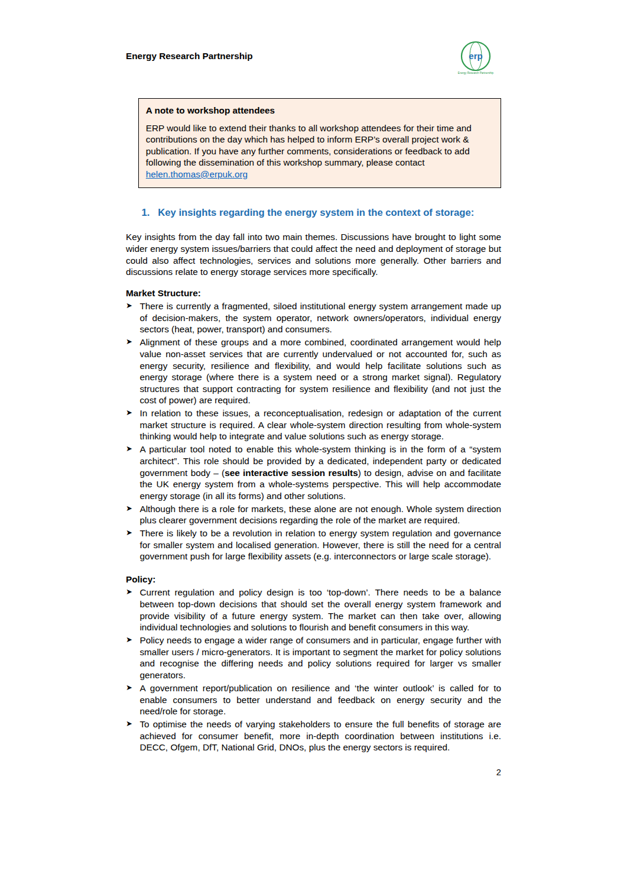Energy Research Partnership
erp Energy Research Partnership
A note to workshop attendees
ERP would like to extend their thanks to all workshop attendees for their time and contributions on the day which has helped to inform ERP’s overall project work & publication. If you have any further comments, considerations or feedback to add following the dissemination of this workshop summary, please contact helen.thomas@erpuk.org
1. Key insights regarding the energy system in the context of storage:
Key insights from the day fall into two main themes. Discussions have brought to light some wider energy system issues/barriers that could affect the need and deployment of storage but could also affect technologies, services and solutions more generally. Other barriers and discussions relate to energy storage services more specifically.
Market Structure:
There is currently a fragmented, siloed institutional energy system arrangement made up of decision-makers, the system operator, network owners/operators, individual energy sectors (heat, power, transport) and consumers.
Alignment of these groups and a more combined, coordinated arrangement would help value non-asset services that are currently undervalued or not accounted for, such as energy security, resilience and flexibility, and would help facilitate solutions such as energy storage (where there is a system need or a strong market signal). Regulatory structures that support contracting for system resilience and flexibility (and not just the cost of power) are required.
In relation to these issues, a reconceptualisation, redesign or adaptation of the current market structure is required. A clear whole-system direction resulting from whole-system thinking would help to integrate and value solutions such as energy storage.
A particular tool noted to enable this whole-system thinking is in the form of a “system architect”. This role should be provided by a dedicated, independent party or dedicated government body – (see interactive session results) to design, advise on and facilitate the UK energy system from a whole-systems perspective. This will help accommodate energy storage (in all its forms) and other solutions.
Although there is a role for markets, these alone are not enough. Whole system direction plus clearer government decisions regarding the role of the market are required.
There is likely to be a revolution in relation to energy system regulation and governance for smaller system and localised generation. However, there is still the need for a central government push for large flexibility assets (e.g. interconnectors or large scale storage).
Policy:
Current regulation and policy design is too ‘top-down’. There needs to be a balance between top-down decisions that should set the overall energy system framework and provide visibility of a future energy system. The market can then take over, allowing individual technologies and solutions to flourish and benefit consumers in this way.
Policy needs to engage a wider range of consumers and in particular, engage further with smaller users / micro-generators. It is important to segment the market for policy solutions and recognise the differing needs and policy solutions required for larger vs smaller generators.
A government report/publication on resilience and ‘the winter outlook’ is called for to enable consumers to better understand and feedback on energy security and the need/role for storage.
To optimise the needs of varying stakeholders to ensure the full benefits of storage are achieved for consumer benefit, more in-depth coordination between institutions i.e. DECC, Ofgem, DfT, National Grid, DNOs, plus the energy sectors is required.
2